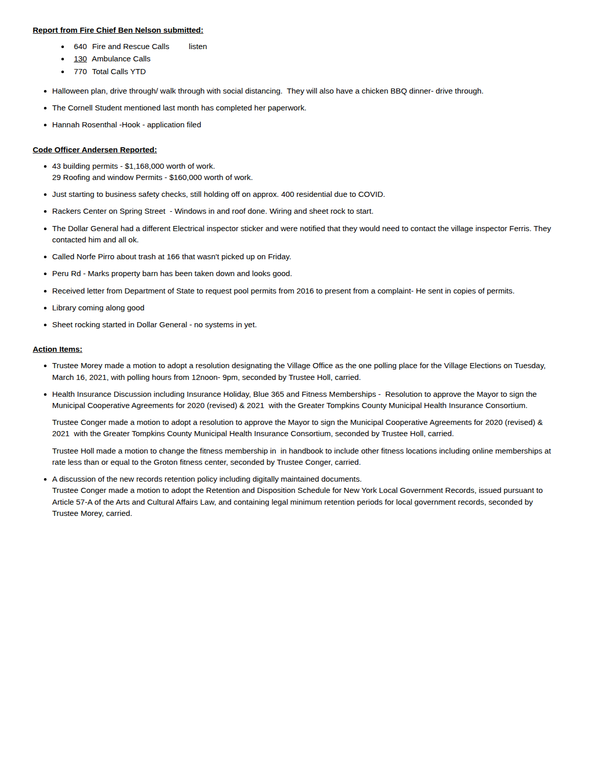Report from Fire Chief Ben Nelson submitted:
640 Fire and Rescue Calls listen
130 Ambulance Calls
770 Total Calls YTD
Halloween plan, drive through/ walk through with social distancing. They will also have a chicken BBQ dinner- drive through.
The Cornell Student mentioned last month has completed her paperwork.
Hannah Rosenthal -Hook - application filed
Code Officer Andersen Reported:
43 building permits - $1,168,000 worth of work.
29 Roofing and window Permits - $160,000 worth of work.
Just starting to business safety checks, still holding off on approx. 400 residential due to COVID.
Rackers Center on Spring Street - Windows in and roof done. Wiring and sheet rock to start.
The Dollar General had a different Electrical inspector sticker and were notified that they would need to contact the village inspector Ferris. They contacted him and all ok.
Called Norfe Pirro about trash at 166 that wasn't picked up on Friday.
Peru Rd - Marks property barn has been taken down and looks good.
Received letter from Department of State to request pool permits from 2016 to present from a complaint- He sent in copies of permits.
Library coming along good
Sheet rocking started in Dollar General - no systems in yet.
Action Items:
Trustee Morey made a motion to adopt a resolution designating the Village Office as the one polling place for the Village Elections on Tuesday, March 16, 2021, with polling hours from 12noon- 9pm, seconded by Trustee Holl, carried.
Health Insurance Discussion including Insurance Holiday, Blue 365 and Fitness Memberships - Resolution to approve the Mayor to sign the Municipal Cooperative Agreements for 2020 (revised) & 2021 with the Greater Tompkins County Municipal Health Insurance Consortium.
Trustee Conger made a motion to adopt a resolution to approve the Mayor to sign the Municipal Cooperative Agreements for 2020 (revised) & 2021 with the Greater Tompkins County Municipal Health Insurance Consortium, seconded by Trustee Holl, carried.
Trustee Holl made a motion to change the fitness membership in in handbook to include other fitness locations including online memberships at rate less than or equal to the Groton fitness center, seconded by Trustee Conger, carried.
A discussion of the new records retention policy including digitally maintained documents.
Trustee Conger made a motion to adopt the Retention and Disposition Schedule for New York Local Government Records, issued pursuant to Article 57-A of the Arts and Cultural Affairs Law, and containing legal minimum retention periods for local government records, seconded by Trustee Morey, carried.